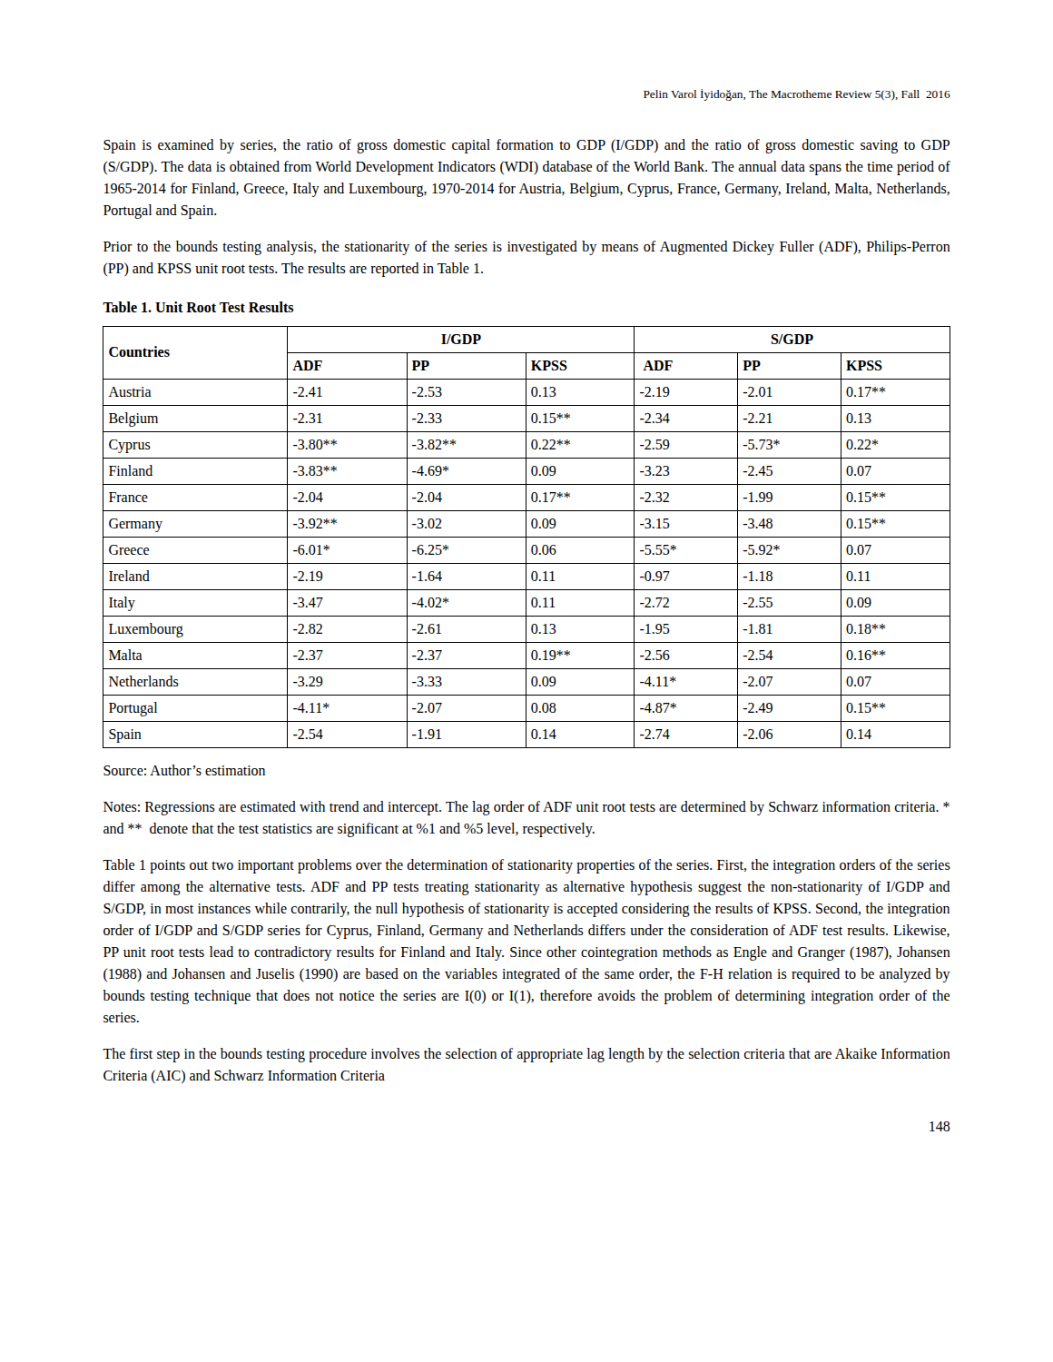Pelin Varol İyidoğan, The Macrotheme Review 5(3), Fall 2016
Spain is examined by series, the ratio of gross domestic capital formation to GDP (I/GDP) and the ratio of gross domestic saving to GDP (S/GDP). The data is obtained from World Development Indicators (WDI) database of the World Bank. The annual data spans the time period of 1965-2014 for Finland, Greece, Italy and Luxembourg, 1970-2014 for Austria, Belgium, Cyprus, France, Germany, Ireland, Malta, Netherlands, Portugal and Spain.
Prior to the bounds testing analysis, the stationarity of the series is investigated by means of Augmented Dickey Fuller (ADF), Philips-Perron (PP) and KPSS unit root tests. The results are reported in Table 1.
Table 1. Unit Root Test Results
| Countries | I/GDP | S/GDP |
| --- | --- | --- |
| ADF | PP | KPSS | ADF | PP | KPSS |
| Austria | -2.41 | -2.53 | 0.13 | -2.19 | -2.01 | 0.17** |
| Belgium | -2.31 | -2.33 | 0.15** | -2.34 | -2.21 | 0.13 |
| Cyprus | -3.80** | -3.82** | 0.22** | -2.59 | -5.73* | 0.22* |
| Finland | -3.83** | -4.69* | 0.09 | -3.23 | -2.45 | 0.07 |
| France | -2.04 | -2.04 | 0.17** | -2.32 | -1.99 | 0.15** |
| Germany | -3.92** | -3.02 | 0.09 | -3.15 | -3.48 | 0.15** |
| Greece | -6.01* | -6.25* | 0.06 | -5.55* | -5.92* | 0.07 |
| Ireland | -2.19 | -1.64 | 0.11 | -0.97 | -1.18 | 0.11 |
| Italy | -3.47 | -4.02* | 0.11 | -2.72 | -2.55 | 0.09 |
| Luxembourg | -2.82 | -2.61 | 0.13 | -1.95 | -1.81 | 0.18** |
| Malta | -2.37 | -2.37 | 0.19** | -2.56 | -2.54 | 0.16** |
| Netherlands | -3.29 | -3.33 | 0.09 | -4.11* | -2.07 | 0.07 |
| Portugal | -4.11* | -2.07 | 0.08 | -4.87* | -2.49 | 0.15** |
| Spain | -2.54 | -1.91 | 0.14 | -2.74 | -2.06 | 0.14 |
Source: Author’s estimation
Notes: Regressions are estimated with trend and intercept. The lag order of ADF unit root tests are determined by Schwarz information criteria. * and ** denote that the test statistics are significant at %1 and %5 level, respectively.
Table 1 points out two important problems over the determination of stationarity properties of the series. First, the integration orders of the series differ among the alternative tests. ADF and PP tests treating stationarity as alternative hypothesis suggest the non-stationarity of I/GDP and S/GDP, in most instances while contrarily, the null hypothesis of stationarity is accepted considering the results of KPSS. Second, the integration order of I/GDP and S/GDP series for Cyprus, Finland, Germany and Netherlands differs under the consideration of ADF test results. Likewise, PP unit root tests lead to contradictory results for Finland and Italy. Since other cointegration methods as Engle and Granger (1987), Johansen (1988) and Johansen and Juselis (1990) are based on the variables integrated of the same order, the F-H relation is required to be analyzed by bounds testing technique that does not notice the series are I(0) or I(1), therefore avoids the problem of determining integration order of the series.
The first step in the bounds testing procedure involves the selection of appropriate lag length by the selection criteria that are Akaike Information Criteria (AIC) and Schwarz Information Criteria
148